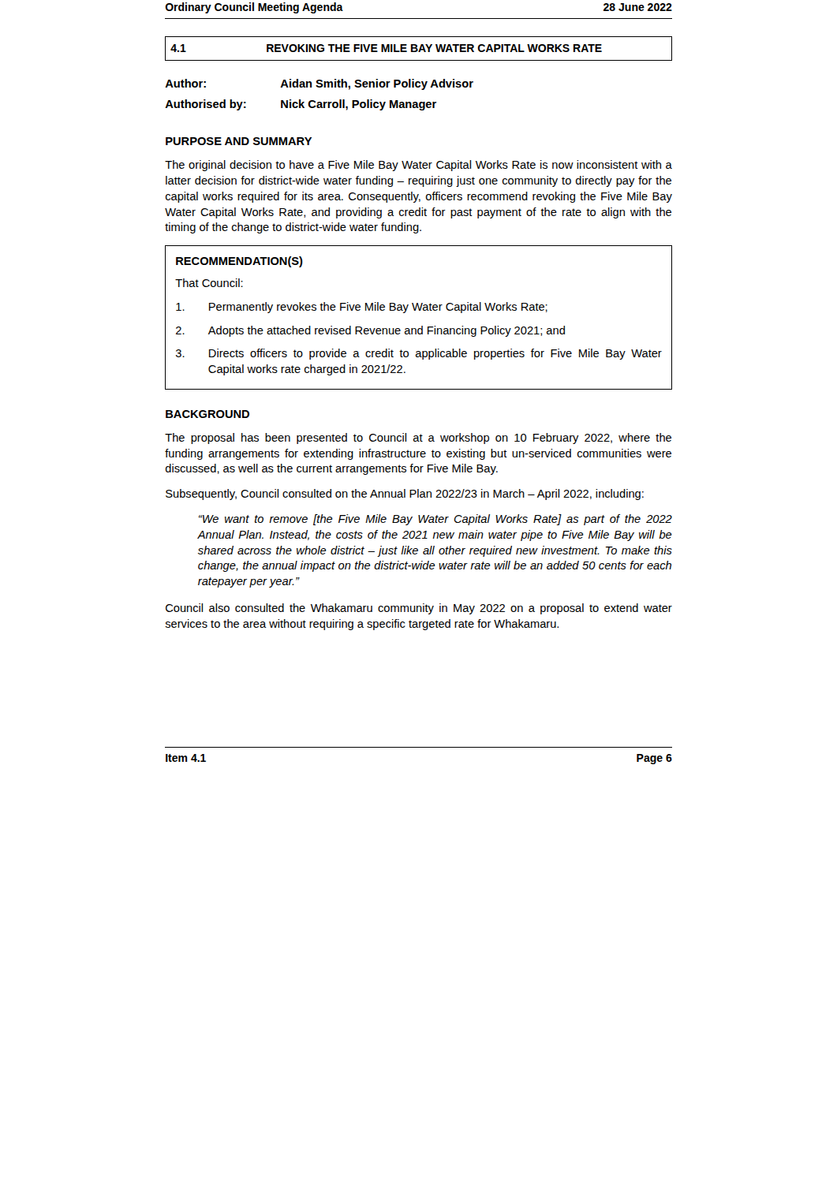Ordinary Council Meeting Agenda 28 June 2022
4.1 REVOKING THE FIVE MILE BAY WATER CAPITAL WORKS RATE
| Author: | Aidan Smith, Senior Policy Advisor |
| Authorised by: | Nick Carroll, Policy Manager |
Purpose and Summary
The original decision to have a Five Mile Bay Water Capital Works Rate is now inconsistent with a latter decision for district-wide water funding – requiring just one community to directly pay for the capital works required for its area. Consequently, officers recommend revoking the Five Mile Bay Water Capital Works Rate, and providing a credit for past payment of the rate to align with the timing of the change to district-wide water funding.
Recommendation(s)
That Council:
1. Permanently revokes the Five Mile Bay Water Capital Works Rate;
2. Adopts the attached revised Revenue and Financing Policy 2021; and
3. Directs officers to provide a credit to applicable properties for Five Mile Bay Water Capital works rate charged in 2021/22.
Background
The proposal has been presented to Council at a workshop on 10 February 2022, where the funding arrangements for extending infrastructure to existing but un-serviced communities were discussed, as well as the current arrangements for Five Mile Bay.
Subsequently, Council consulted on the Annual Plan 2022/23 in March – April 2022, including:
“We want to remove [the Five Mile Bay Water Capital Works Rate] as part of the 2022 Annual Plan. Instead, the costs of the 2021 new main water pipe to Five Mile Bay will be shared across the whole district – just like all other required new investment. To make this change, the annual impact on the district-wide water rate will be an added 50 cents for each ratepayer per year.”
Council also consulted the Whakamaru community in May 2022 on a proposal to extend water services to the area without requiring a specific targeted rate for Whakamaru.
Item 4.1 Page 6